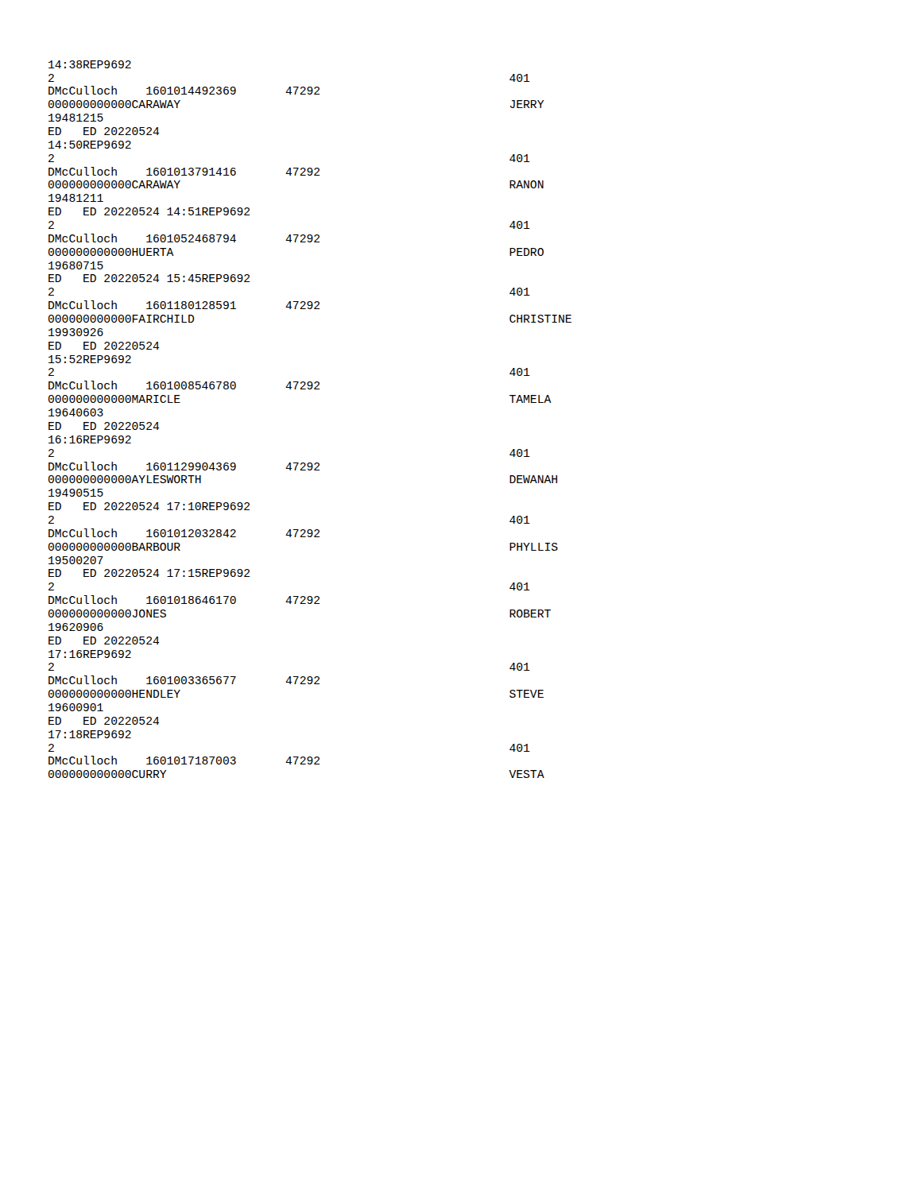14:38REP9692 2 401 DMcCulloch 1601014492369 47292 000000000000CARAWAY JERRY 19481215 ED ED 20220524 14:50REP9692 2 401 DMcCulloch 1601013791416 47292 000000000000CARAWAY RANON 19481211 ED ED 20220524 14:51REP9692 2 401 DMcCulloch 1601052468794 47292 000000000000HUERTA PEDRO 19680715 ED ED 20220524 15:45REP9692 2 401 DMcCulloch 1601180128591 47292 000000000000FAIRCHILD CHRISTINE 19930926 ED ED 20220524 15:52REP9692 2 401 DMcCulloch 1601008546780 47292 000000000000MARICLE TAMELA 19640603 ED ED 20220524 16:16REP9692 2 401 DMcCulloch 1601129904369 47292 000000000000AYLESWORTH DEWANAH 19490515 ED ED 20220524 17:10REP9692 2 401 DMcCulloch 1601012032842 47292 000000000000BARBOUR PHYLLIS 19500207 ED ED 20220524 17:15REP9692 2 401 DMcCulloch 1601018646170 47292 000000000000JONES ROBERT 19620906 ED ED 20220524 17:16REP9692 2 401 DMcCulloch 1601003365677 47292 000000000000HENDLEY STEVE 19600901 ED ED 20220524 17:18REP9692 2 401 DMcCulloch 1601017187003 47292 000000000000CURRY VESTA